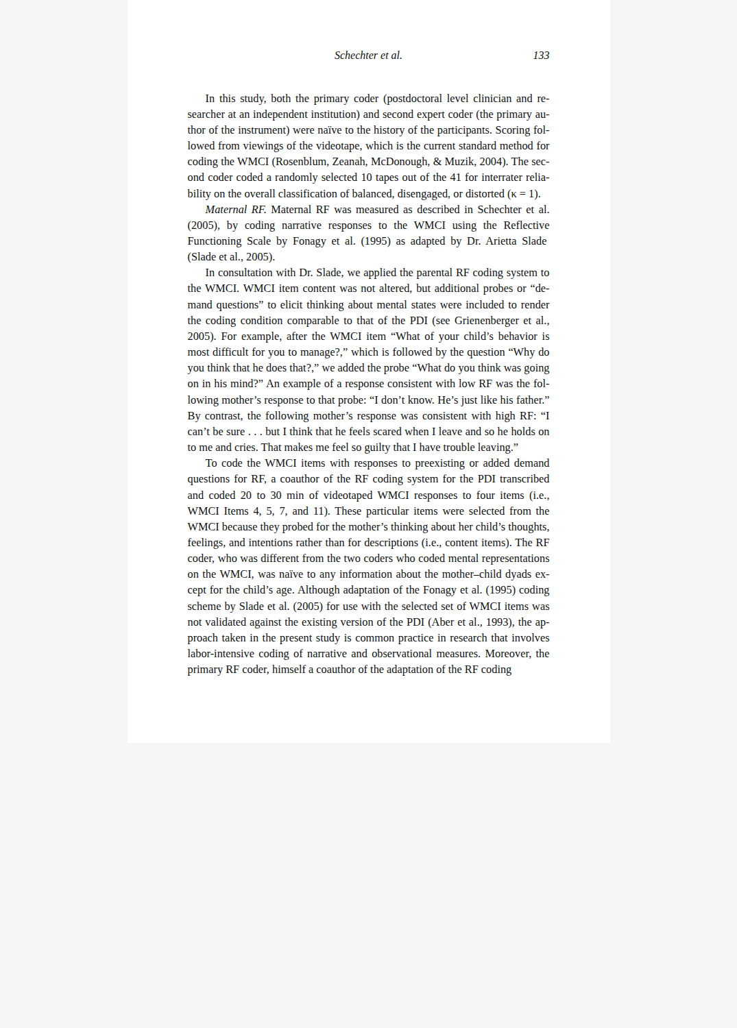Schechter et al. 133
In this study, both the primary coder (postdoctoral level clinician and researcher at an independent institution) and second expert coder (the primary author of the instrument) were naïve to the history of the participants. Scoring followed from viewings of the videotape, which is the current standard method for coding the WMCI (Rosenblum, Zeanah, McDonough, & Muzik, 2004). The second coder coded a randomly selected 10 tapes out of the 41 for interrater reliability on the overall classification of balanced, disengaged, or distorted (κ = 1).
Maternal RF. Maternal RF was measured as described in Schechter et al. (2005), by coding narrative responses to the WMCI using the Reflective Functioning Scale by Fonagy et al. (1995) as adapted by Dr. Arietta Slade (Slade et al., 2005).
In consultation with Dr. Slade, we applied the parental RF coding system to the WMCI. WMCI item content was not altered, but additional probes or “demand questions” to elicit thinking about mental states were included to render the coding condition comparable to that of the PDI (see Grienenberger et al., 2005). For example, after the WMCI item “What of your child’s behavior is most difficult for you to manage?,” which is followed by the question “Why do you think that he does that?,” we added the probe “What do you think was going on in his mind?” An example of a response consistent with low RF was the following mother’s response to that probe: “I don’t know. He’s just like his father.” By contrast, the following mother’s response was consistent with high RF: “I can’t be sure . . . but I think that he feels scared when I leave and so he holds on to me and cries. That makes me feel so guilty that I have trouble leaving.”
To code the WMCI items with responses to preexisting or added demand questions for RF, a coauthor of the RF coding system for the PDI transcribed and coded 20 to 30 min of videotaped WMCI responses to four items (i.e., WMCI Items 4, 5, 7, and 11). These particular items were selected from the WMCI because they probed for the mother’s thinking about her child’s thoughts, feelings, and intentions rather than for descriptions (i.e., content items). The RF coder, who was different from the two coders who coded mental representations on the WMCI, was naïve to any information about the mother–child dyads except for the child’s age. Although adaptation of the Fonagy et al. (1995) coding scheme by Slade et al. (2005) for use with the selected set of WMCI items was not validated against the existing version of the PDI (Aber et al., 1993), the approach taken in the present study is common practice in research that involves labor-intensive coding of narrative and observational measures. Moreover, the primary RF coder, himself a coauthor of the adaptation of the RF coding